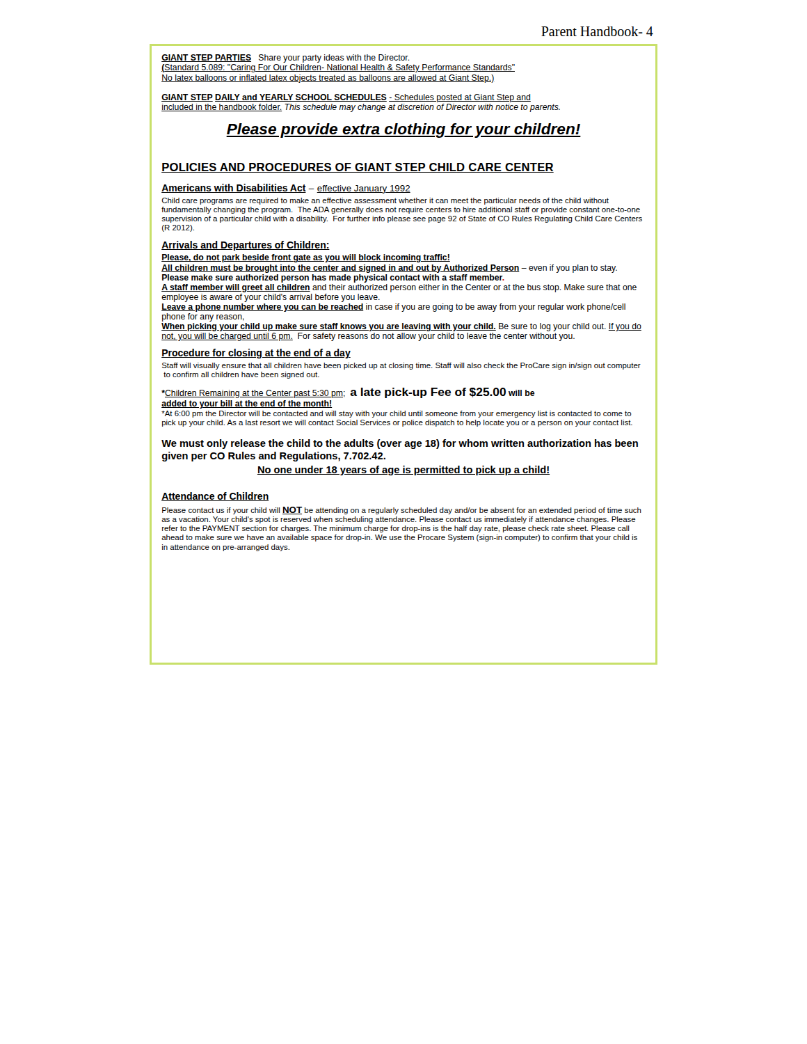Parent Handbook- 4
GIANT STEP PARTIES Share your party ideas with the Director.
(Standard 5.089: "Caring For Our Children- National Health & Safety Performance Standards"
No latex balloons or inflated latex objects treated as balloons are allowed at Giant Step.)
GIANT STEP DAILY and YEARLY SCHOOL SCHEDULES - Schedules posted at Giant Step and
included in the handbook folder. This schedule may change at discretion of Director with notice to parents.
Please provide extra clothing for your children!
POLICIES AND PROCEDURES OF GIANT STEP CHILD CARE CENTER
Americans with Disabilities Act – effective January 1992
Child care programs are required to make an effective assessment whether it can meet the particular needs of the child without fundamentally changing the program. The ADA generally does not require centers to hire additional staff or provide constant one-to-one supervision of a particular child with a disability. For further info please see page 92 of State of CO Rules Regulating Child Care Centers (R 2012).
Arrivals and Departures of Children:
Please, do not park beside front gate as you will block incoming traffic!
All children must be brought into the center and signed in and out by Authorized Person – even if you plan to stay. Please make sure authorized person has made physical contact with a staff member.
A staff member will greet all children and their authorized person either in the Center or at the bus stop. Make sure that one employee is aware of your child's arrival before you leave.
Leave a phone number where you can be reached in case if you are going to be away from your regular work phone/cell phone for any reason,
When picking your child up make sure staff knows you are leaving with your child. Be sure to log your child out. If you do not, you will be charged until 6 pm. For safety reasons do not allow your child to leave the center without you.
Procedure for closing at the end of a day
Staff will visually ensure that all children have been picked up at closing time. Staff will also check the ProCare sign in/sign out computer to confirm all children have been signed out.
*Children Remaining at the Center past 5:30 pm; a late pick-up Fee of $25.00 will be
added to your bill at the end of the month!
*At 6:00 pm the Director will be contacted and will stay with your child until someone from your emergency list is contacted to come to pick up your child. As a last resort we will contact Social Services or police dispatch to help locate you or a person on your contact list.
We must only release the child to the adults (over age 18) for whom written authorization has been given per CO Rules and Regulations, 7.702.42.
No one under 18 years of age is permitted to pick up a child!
Attendance of Children
Please contact us if your child will NOT be attending on a regularly scheduled day and/or be absent for an extended period of time such as a vacation. Your child's spot is reserved when scheduling attendance. Please contact us immediately if attendance changes. Please refer to the PAYMENT section for charges. The minimum charge for drop-ins is the half day rate, please check rate sheet. Please call ahead to make sure we have an available space for drop-in. We use the Procare System (sign-in computer) to confirm that your child is in attendance on pre-arranged days.